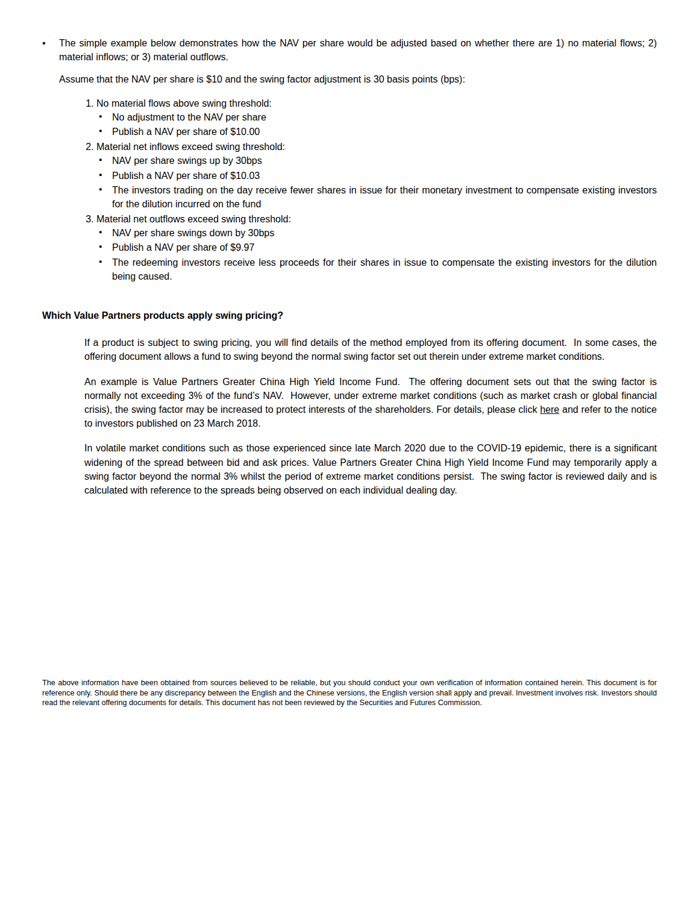•
The simple example below demonstrates how the NAV per share would be adjusted based on whether there are 1) no material flows; 2) material inflows; or 3) material outflows.
Assume that the NAV per share is $10 and the swing factor adjustment is 30 basis points (bps):
No material flows above swing threshold:
No adjustment to the NAV per share
Publish a NAV per share of $10.00
Material net inflows exceed swing threshold:
NAV per share swings up by 30bps
Publish a NAV per share of $10.03
The investors trading on the day receive fewer shares in issue for their monetary investment to compensate existing investors for the dilution incurred on the fund
Material net outflows exceed swing threshold:
NAV per share swings down by 30bps
Publish a NAV per share of $9.97
The redeeming investors receive less proceeds for their shares in issue to compensate the existing investors for the dilution being caused.
Which Value Partners products apply swing pricing?
If a product is subject to swing pricing, you will find details of the method employed from its offering document. In some cases, the offering document allows a fund to swing beyond the normal swing factor set out therein under extreme market conditions.
An example is Value Partners Greater China High Yield Income Fund. The offering document sets out that the swing factor is normally not exceeding 3% of the fund’s NAV. However, under extreme market conditions (such as market crash or global financial crisis), the swing factor may be increased to protect interests of the shareholders. For details, please click here and refer to the notice to investors published on 23 March 2018.
In volatile market conditions such as those experienced since late March 2020 due to the COVID-19 epidemic, there is a significant widening of the spread between bid and ask prices. Value Partners Greater China High Yield Income Fund may temporarily apply a swing factor beyond the normal 3% whilst the period of extreme market conditions persist. The swing factor is reviewed daily and is calculated with reference to the spreads being observed on each individual dealing day.
The above information have been obtained from sources believed to be reliable, but you should conduct your own verification of information contained herein. This document is for reference only. Should there be any discrepancy between the English and the Chinese versions, the English version shall apply and prevail. Investment involves risk. Investors should read the relevant offering documents for details. This document has not been reviewed by the Securities and Futures Commission.